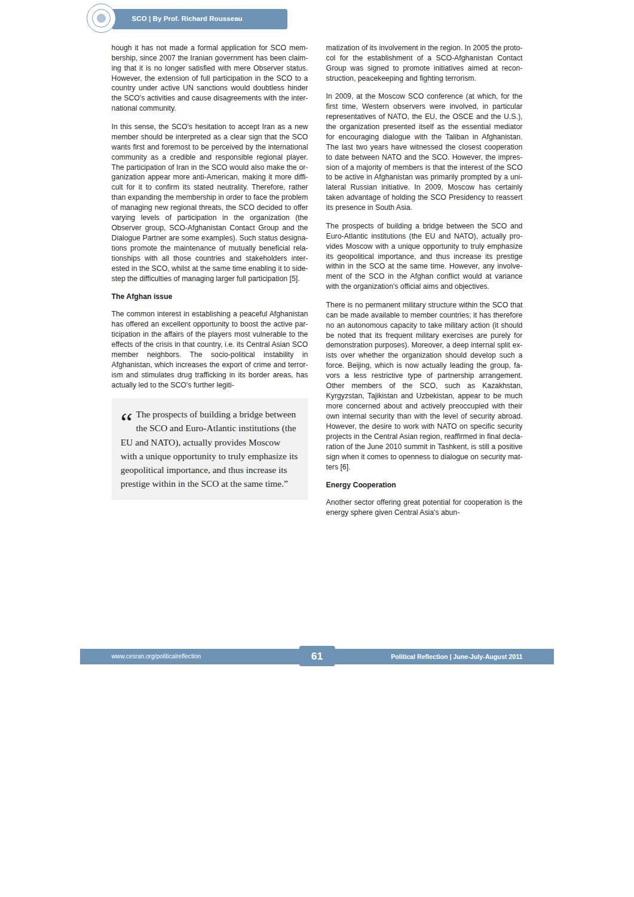SCO | By Prof. Richard Rousseau
hough it has not made a formal application for SCO membership, since 2007 the Iranian government has been claiming that it is no longer satisfied with mere Observer status. However, the extension of full participation in the SCO to a country under active UN sanctions would doubtless hinder the SCO's activities and cause disagreements with the international community.
In this sense, the SCO's hesitation to accept Iran as a new member should be interpreted as a clear sign that the SCO wants first and foremost to be perceived by the international community as a credible and responsible regional player. The participation of Iran in the SCO would also make the organization appear more anti-American, making it more difficult for it to confirm its stated neutrality. Therefore, rather than expanding the membership in order to face the problem of managing new regional threats, the SCO decided to offer varying levels of participation in the organization (the Observer group, SCO-Afghanistan Contact Group and the Dialogue Partner are some examples). Such status designations promote the maintenance of mutually beneficial relationships with all those countries and stakeholders interested in the SCO, whilst at the same time enabling it to sidestep the difficulties of managing larger full participation [5].
The Afghan issue
The common interest in establishing a peaceful Afghanistan has offered an excellent opportunity to boost the active participation in the affairs of the players most vulnerable to the effects of the crisis in that country, i.e. its Central Asian SCO member neighbors. The socio-political instability in Afghanistan, which increases the export of crime and terrorism and stimulates drug trafficking in its border areas, has actually led to the SCO's further legiti-
“
The prospects of building a bridge between the SCO and Euro-Atlantic institutions (the EU and NATO), actually provides Moscow with a unique opportunity to truly emphasize its geopolitical importance, and thus increase its prestige within in the SCO at the same time.”
matization of its involvement in the region. In 2005 the protocol for the establishment of a SCO-Afghanistan Contact Group was signed to promote initiatives aimed at reconstruction, peacekeeping and fighting terrorism.
In 2009, at the Moscow SCO conference (at which, for the first time, Western observers were involved, in particular representatives of NATO, the EU, the OSCE and the U.S.), the organization presented itself as the essential mediator for encouraging dialogue with the Taliban in Afghanistan. The last two years have witnessed the closest cooperation to date between NATO and the SCO. However, the impression of a majority of members is that the interest of the SCO to be active in Afghanistan was primarily prompted by a unilateral Russian initiative. In 2009, Moscow has certainly taken advantage of holding the SCO Presidency to reassert its presence in South Asia.
The prospects of building a bridge between the SCO and Euro-Atlantic institutions (the EU and NATO), actually provides Moscow with a unique opportunity to truly emphasize its geopolitical importance, and thus increase its prestige within in the SCO at the same time. However, any involvement of the SCO in the Afghan conflict would at variance with the organization's official aims and objectives.
There is no permanent military structure within the SCO that can be made available to member countries; it has therefore no an autonomous capacity to take military action (it should be noted that its frequent military exercises are purely for demonstration purposes). Moreover, a deep internal split exists over whether the organization should develop such a force. Beijing, which is now actually leading the group, favors a less restrictive type of partnership arrangement. Other members of the SCO, such as Kazakhstan, Kyrgyzstan, Tajikistan and Uzbekistan, appear to be much more concerned about and actively preoccupied with their own internal security than with the level of security abroad. However, the desire to work with NATO on specific security projects in the Central Asian region, reaffirmed in final declaration of the June 2010 summit in Tashkent, is still a positive sign when it comes to openness to dialogue on security matters [6].
Energy Cooperation
Another sector offering great potential for cooperation is the energy sphere given Central Asia's abun-
www.cesran.org/politicalreflection
Political Reflection | June-July-August 2011
61